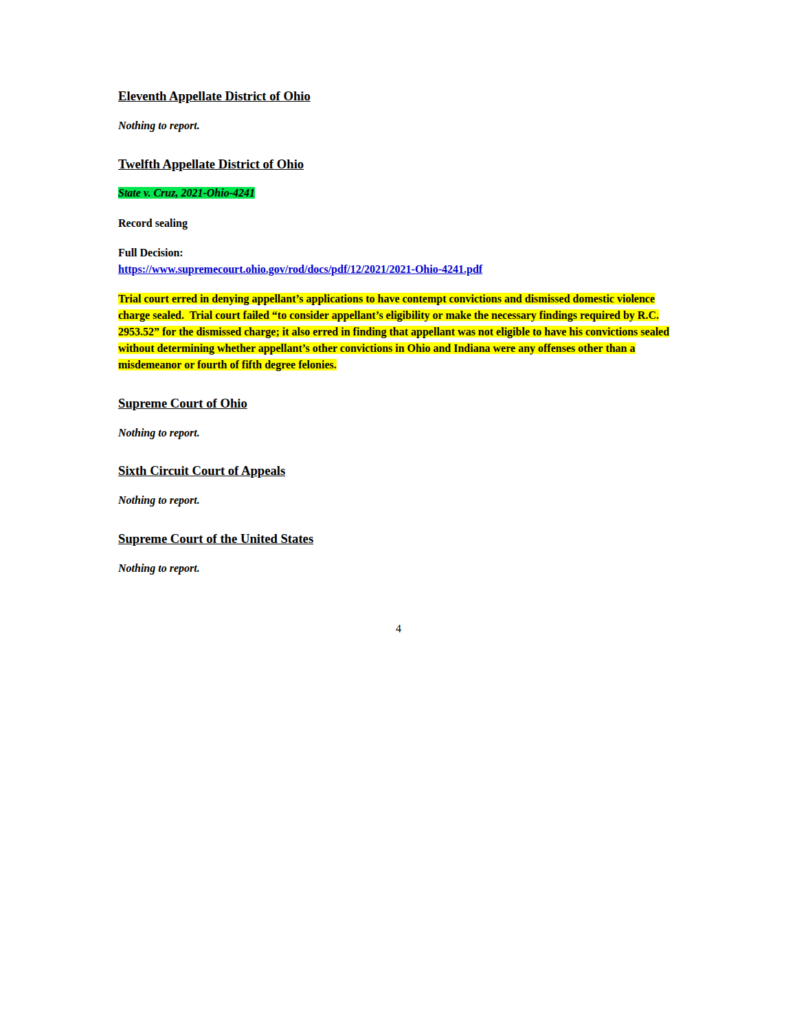Eleventh Appellate District of Ohio
Nothing to report.
Twelfth Appellate District of Ohio
State v. Cruz, 2021-Ohio-4241
Record sealing
Full Decision:
https://www.supremecourt.ohio.gov/rod/docs/pdf/12/2021/2021-Ohio-4241.pdf
Trial court erred in denying appellant’s applications to have contempt convictions and dismissed domestic violence charge sealed. Trial court failed “to consider appellant’s eligibility or make the necessary findings required by R.C. 2953.52” for the dismissed charge; it also erred in finding that appellant was not eligible to have his convictions sealed without determining whether appellant’s other convictions in Ohio and Indiana were any offenses other than a misdemeanor or fourth of fifth degree felonies.
Supreme Court of Ohio
Nothing to report.
Sixth Circuit Court of Appeals
Nothing to report.
Supreme Court of the United States
Nothing to report.
4